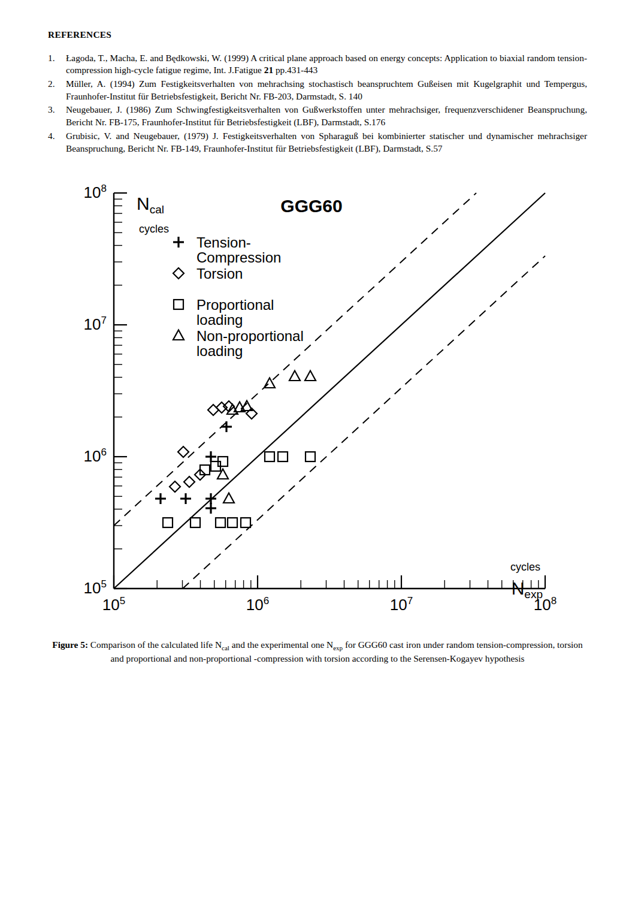REFERENCES
Łagoda, T., Macha, E. and Będkowski, W. (1999) A critical plane approach based on energy concepts: Application to biaxial random tension-compression high-cycle fatigue regime, Int. J.Fatigue 21 pp.431-443
Müller, A. (1994) Zum Festigkeitsverhalten von mehrachsing stochastisch beanspruchtem Gußeisen mit Kugelgraphit und Tempergus, Fraunhofer-Institut für Betriebsfestigkeit, Bericht Nr. FB-203, Darmstadt, S. 140
Neugebauer, J. (1986) Zum Schwingfestigkeitsverhalten von Gußwerkstoffen unter mehrachsiger, frequenzverschidener Beanspruchung, Bericht Nr. FB-175, Fraunhofer-Institut für Betriebsfestigkeit (LBF), Darmstadt, S.176
Grubisic, V. and Neugebauer, (1979) J. Festigkeitsverhalten von Spharaguß bei kombinierter statischer und dynamischer mehrachsiger Beanspruchung, Bericht Nr. FB-149, Fraunhofer-Institut für Betriebsfestigkeit (LBF), Darmstadt, S.57
105 106 107 108 105 106 107 108 Ncal cycles cycles Nexp GGG60 1:1 line : from (70,690) to (790,30) (equal decades: 240 px per decade x, 220 px per decade y) Tension- Compression Torsion Proportional loading Non-proportional loading
Figure 5: Comparison of the calculated life Ncal and the experimental one Nexp for GGG60 cast iron under random tension-compression, torsion and proportional and non-proportional -compression with torsion according to the Serensen-Kogayev hypothesis